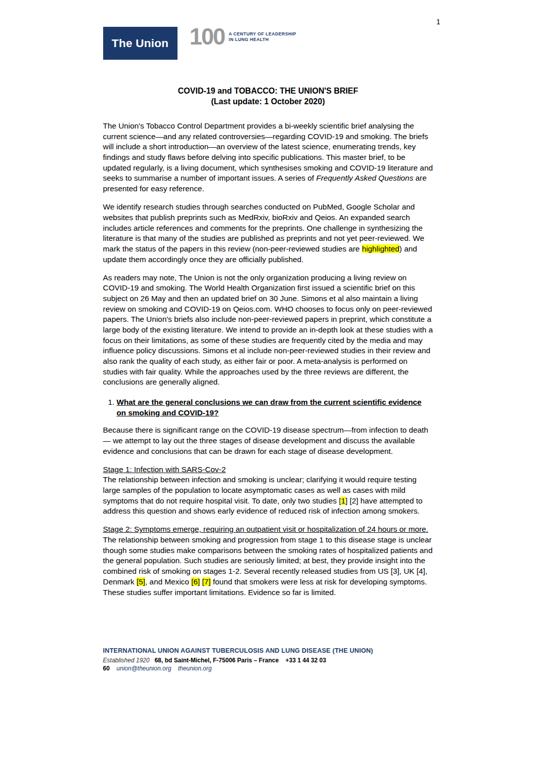1
The Union
100
A Century of Leadership
in Lung Health
COVID-19 and TOBACCO: THE UNION'S BRIEF (Last update: 1 October 2020)
The Union's Tobacco Control Department provides a bi-weekly scientific brief analysing the current science—and any related controversies—regarding COVID-19 and smoking. The briefs will include a short introduction—an overview of the latest science, enumerating trends, key findings and study flaws before delving into specific publications. This master brief, to be updated regularly, is a living document, which synthesises smoking and COVID-19 literature and seeks to summarise a number of important issues. A series of Frequently Asked Questions are presented for easy reference.
We identify research studies through searches conducted on PubMed, Google Scholar and websites that publish preprints such as MedRxiv, bioRxiv and Qeios. An expanded search includes article references and comments for the preprints. One challenge in synthesizing the literature is that many of the studies are published as preprints and not yet peer-reviewed. We mark the status of the papers in this review (non-peer-reviewed studies are highlighted) and update them accordingly once they are officially published.
As readers may note, The Union is not the only organization producing a living review on COVID-19 and smoking. The World Health Organization first issued a scientific brief on this subject on 26 May and then an updated brief on 30 June. Simons et al also maintain a living review on smoking and COVID-19 on Qeios.com. WHO chooses to focus only on peer-reviewed papers. The Union's briefs also include non-peer-reviewed papers in preprint, which constitute a large body of the existing literature. We intend to provide an in-depth look at these studies with a focus on their limitations, as some of these studies are frequently cited by the media and may influence policy discussions. Simons et al include non-peer-reviewed studies in their review and also rank the quality of each study, as either fair or poor. A meta-analysis is performed on studies with fair quality. While the approaches used by the three reviews are different, the conclusions are generally aligned.
What are the general conclusions we can draw from the current scientific evidence on smoking and COVID-19?
Because there is significant range on the COVID-19 disease spectrum—from infection to death— we attempt to lay out the three stages of disease development and discuss the available evidence and conclusions that can be drawn for each stage of disease development.
Stage 1: Infection with SARS-Cov-2
The relationship between infection and smoking is unclear; clarifying it would require testing large samples of the population to locate asymptomatic cases as well as cases with mild symptoms that do not require hospital visit. To date, only two studies [1] [2] have attempted to address this question and shows early evidence of reduced risk of infection among smokers.
Stage 2: Symptoms emerge, requiring an outpatient visit or hospitalization of 24 hours or more.
The relationship between smoking and progression from stage 1 to this disease stage is unclear though some studies make comparisons between the smoking rates of hospitalized patients and the general population. Such studies are seriously limited; at best, they provide insight into the combined risk of smoking on stages 1-2. Several recently released studies from US [3], UK [4], Denmark [5], and Mexico [6] [7] found that smokers were less at risk for developing symptoms. These studies suffer important limitations. Evidence so far is limited.
INTERNATIONAL UNION AGAINST TUBERCULOSIS AND LUNG DISEASE (THE UNION)
Established 1920 68, bd Saint-Michel, F-75006 Paris – France +33 1 44 32 03 60 union@theunion.org theunion.org